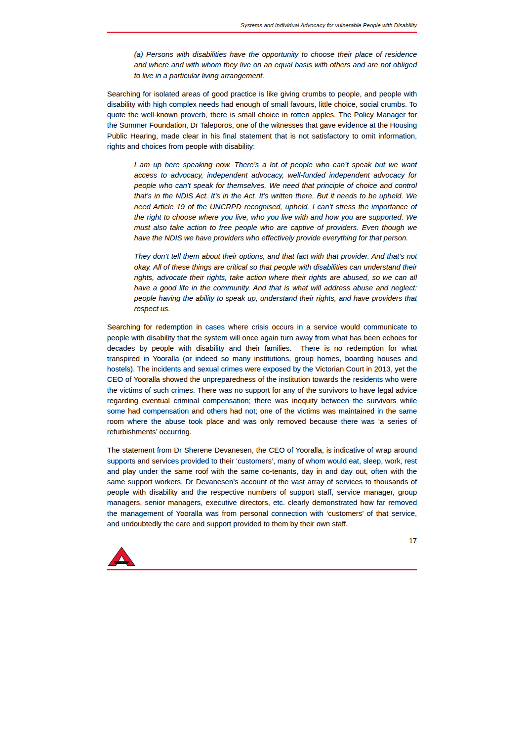Systems and Individual Advocacy for vulnerable People with Disability
(a) Persons with disabilities have the opportunity to choose their place of residence and where and with whom they live on an equal basis with others and are not obliged to live in a particular living arrangement.
Searching for isolated areas of good practice is like giving crumbs to people, and people with disability with high complex needs had enough of small favours, little choice, social crumbs. To quote the well-known proverb, there is small choice in rotten apples. The Policy Manager for the Summer Foundation, Dr Taleporos, one of the witnesses that gave evidence at the Housing Public Hearing, made clear in his final statement that is not satisfactory to omit information, rights and choices from people with disability:
I am up here speaking now. There’s a lot of people who can’t speak but we want access to advocacy, independent advocacy, well-funded independent advocacy for people who can’t speak for themselves. We need that principle of choice and control that’s in the NDIS Act. It’s in the Act. It’s written there. But it needs to be upheld. We need Article 19 of the UNCRPD recognised, upheld. I can’t stress the importance of the right to choose where you live, who you live with and how you are supported. We must also take action to free people who are captive of providers. Even though we have the NDIS we have providers who effectively provide everything for that person.
They don’t tell them about their options, and that fact with that provider. And that’s not okay. All of these things are critical so that people with disabilities can understand their rights, advocate their rights, take action where their rights are abused, so we can all have a good life in the community. And that is what will address abuse and neglect: people having the ability to speak up, understand their rights, and have providers that respect us.
Searching for redemption in cases where crisis occurs in a service would communicate to people with disability that the system will once again turn away from what has been echoes for decades by people with disability and their families. There is no redemption for what transpired in Yooralla (or indeed so many institutions, group homes, boarding houses and hostels). The incidents and sexual crimes were exposed by the Victorian Court in 2013, yet the CEO of Yooralla showed the unpreparedness of the institution towards the residents who were the victims of such crimes. There was no support for any of the survivors to have legal advice regarding eventual criminal compensation; there was inequity between the survivors while some had compensation and others had not; one of the victims was maintained in the same room where the abuse took place and was only removed because there was ‘a series of refurbishments’ occurring.
The statement from Dr Sherene Devanesen, the CEO of Yooralla, is indicative of wrap around supports and services provided to their ‘customers’, many of whom would eat, sleep, work, rest and play under the same roof with the same co-tenants, day in and day out, often with the same support workers. Dr Devanesen’s account of the vast array of services to thousands of people with disability and the respective numbers of support staff, service manager, group managers, senior managers, executive directors, etc. clearly demonstrated how far removed the management of Yooralla was from personal connection with ‘customers’ of that service, and undoubtedly the care and support provided to them by their own staff.
17